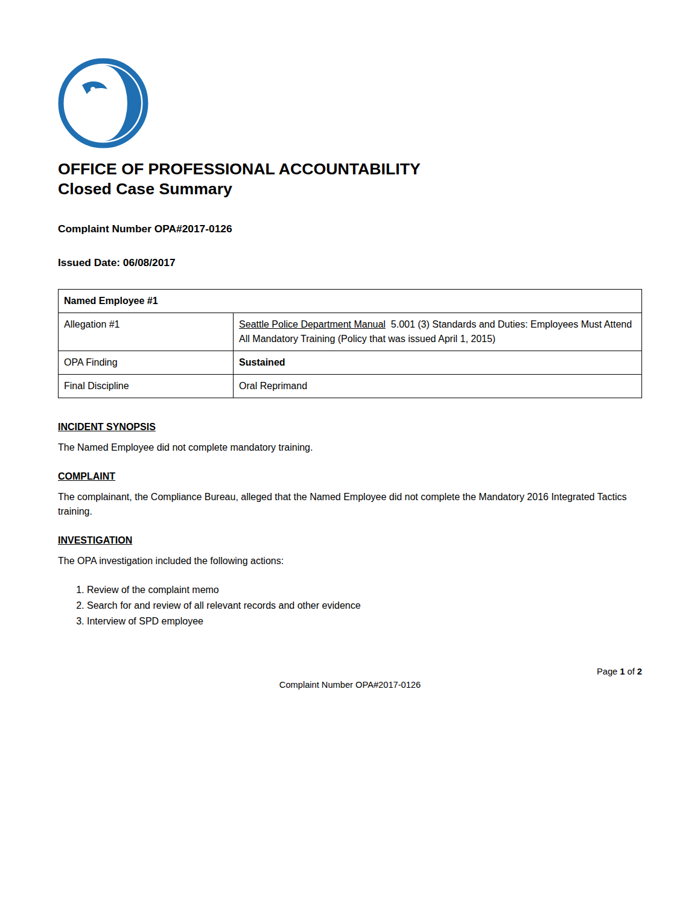OFFICE OF PROFESSIONAL ACCOUNTABILITY
Closed Case Summary
Complaint Number OPA#2017-0126
Issued Date: 06/08/2017
| Named Employee #1 |
| Allegation #1 | Seattle Police Department Manual 5.001 (3) Standards and Duties: Employees Must Attend All Mandatory Training (Policy that was issued April 1, 2015) |
| OPA Finding | Sustained |
| Final Discipline | Oral Reprimand |
INCIDENT SYNOPSIS
The Named Employee did not complete mandatory training.
COMPLAINT
The complainant, the Compliance Bureau, alleged that the Named Employee did not complete the Mandatory 2016 Integrated Tactics training.
INVESTIGATION
The OPA investigation included the following actions:
Review of the complaint memo
Search for and review of all relevant records and other evidence
Interview of SPD employee
Page 1 of 2
Complaint Number OPA#2017-0126